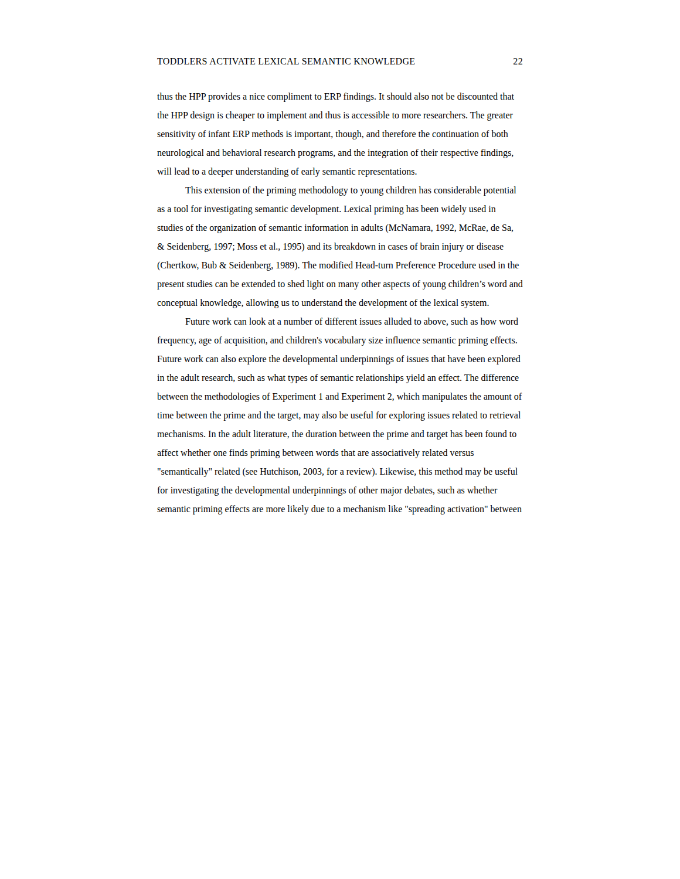Toddlers Activate Lexical Semantic Knowledge 22
thus the HPP provides a nice compliment to ERP findings. It should also not be discounted that the HPP design is cheaper to implement and thus is accessible to more researchers. The greater sensitivity of infant ERP methods is important, though, and therefore the continuation of both neurological and behavioral research programs, and the integration of their respective findings, will lead to a deeper understanding of early semantic representations.
This extension of the priming methodology to young children has considerable potential as a tool for investigating semantic development. Lexical priming has been widely used in studies of the organization of semantic information in adults (McNamara, 1992, McRae, de Sa, & Seidenberg, 1997; Moss et al., 1995) and its breakdown in cases of brain injury or disease (Chertkow, Bub & Seidenberg, 1989). The modified Head-turn Preference Procedure used in the present studies can be extended to shed light on many other aspects of young children’s word and conceptual knowledge, allowing us to understand the development of the lexical system.
Future work can look at a number of different issues alluded to above, such as how word frequency, age of acquisition, and children's vocabulary size influence semantic priming effects. Future work can also explore the developmental underpinnings of issues that have been explored in the adult research, such as what types of semantic relationships yield an effect. The difference between the methodologies of Experiment 1 and Experiment 2, which manipulates the amount of time between the prime and the target, may also be useful for exploring issues related to retrieval mechanisms. In the adult literature, the duration between the prime and target has been found to affect whether one finds priming between words that are associatively related versus "semantically" related (see Hutchison, 2003, for a review). Likewise, this method may be useful for investigating the developmental underpinnings of other major debates, such as whether semantic priming effects are more likely due to a mechanism like "spreading activation" between